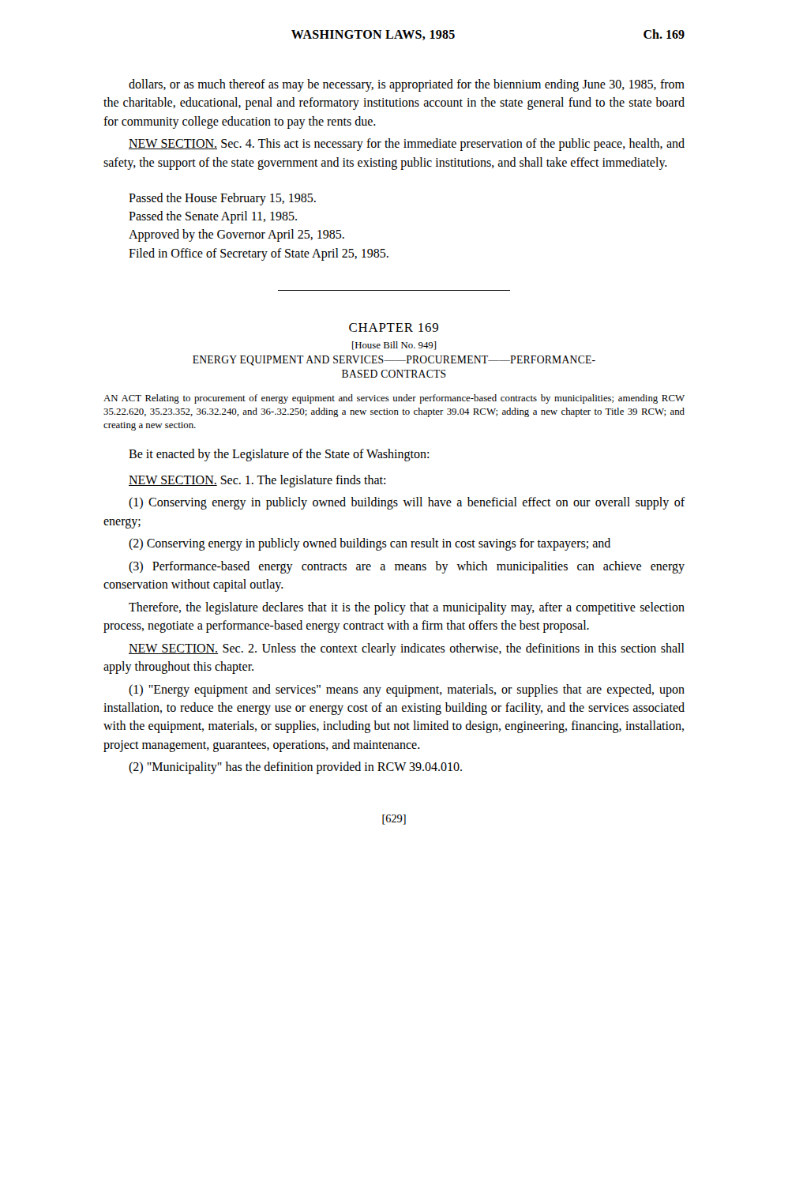WASHINGTON LAWS, 1985 Ch. 169
dollars, or as much thereof as may be necessary, is appropriated for the biennium ending June 30, 1985, from the charitable, educational, penal and reformatory institutions account in the state general fund to the state board for community college education to pay the rents due.
NEW SECTION. Sec. 4. This act is necessary for the immediate preservation of the public peace, health, and safety, the support of the state government and its existing public institutions, and shall take effect immediately.
Passed the House February 15, 1985.
Passed the Senate April 11, 1985.
Approved by the Governor April 25, 1985.
Filed in Office of Secretary of State April 25, 1985.
CHAPTER 169
[House Bill No. 949]
ENERGY EQUIPMENT AND SERVICES——PROCUREMENT——PERFORMANCE-
BASED CONTRACTS
AN ACT Relating to procurement of energy equipment and services under performance-based contracts by municipalities; amending RCW 35.22.620, 35.23.352, 36.32.240, and 36-.32.250; adding a new section to chapter 39.04 RCW; adding a new chapter to Title 39 RCW; and creating a new section.
Be it enacted by the Legislature of the State of Washington:
NEW SECTION. Sec. 1. The legislature finds that:
(1) Conserving energy in publicly owned buildings will have a beneficial effect on our overall supply of energy;
(2) Conserving energy in publicly owned buildings can result in cost savings for taxpayers; and
(3) Performance-based energy contracts are a means by which municipalities can achieve energy conservation without capital outlay.
Therefore, the legislature declares that it is the policy that a municipality may, after a competitive selection process, negotiate a performance-based energy contract with a firm that offers the best proposal.
NEW SECTION. Sec. 2. Unless the context clearly indicates otherwise, the definitions in this section shall apply throughout this chapter.
(1) "Energy equipment and services" means any equipment, materials, or supplies that are expected, upon installation, to reduce the energy use or energy cost of an existing building or facility, and the services associated with the equipment, materials, or supplies, including but not limited to design, engineering, financing, installation, project management, guarantees, operations, and maintenance.
(2) "Municipality" has the definition provided in RCW 39.04.010.
[629]